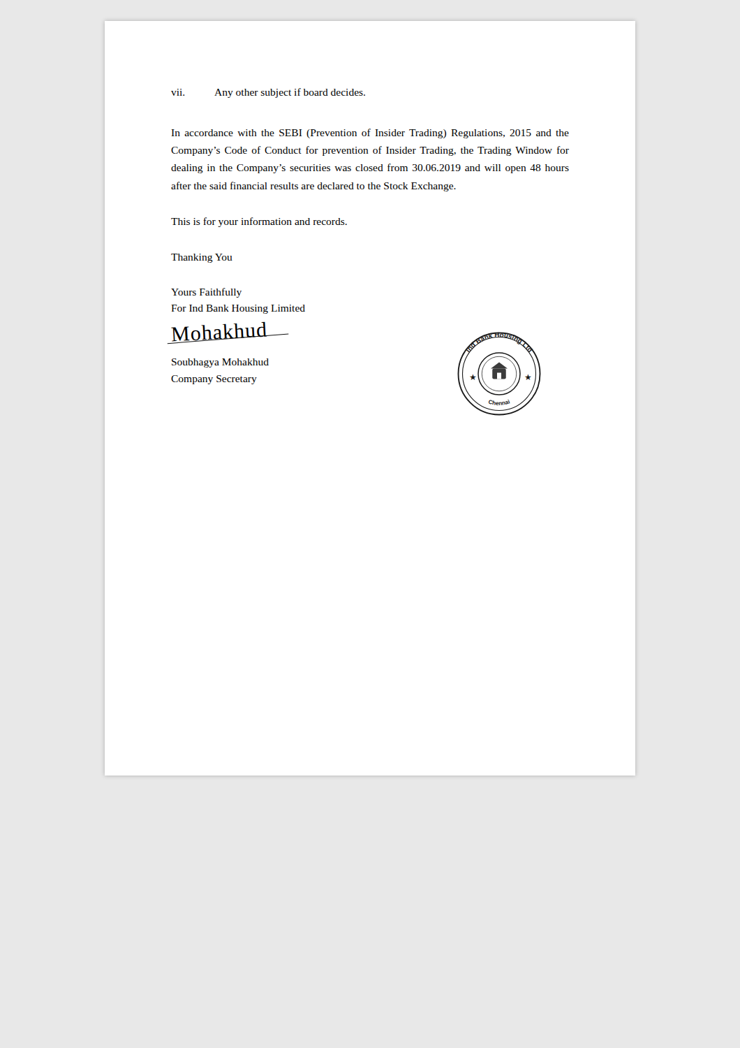vii. Any other subject if board decides.
In accordance with the SEBI (Prevention of Insider Trading) Regulations, 2015 and the Company’s Code of Conduct for prevention of Insider Trading, the Trading Window for dealing in the Company’s securities was closed from 30.06.2019 and will open 48 hours after the said financial results are declared to the Stock Exchange.
This is for your information and records.
Thanking You
Yours Faithfully
For Ind Bank Housing Limited
Mohakhud
Soubhagya Mohakhud
Company Secretary
Ind Bank Housing Ltd Chennai ★ ★